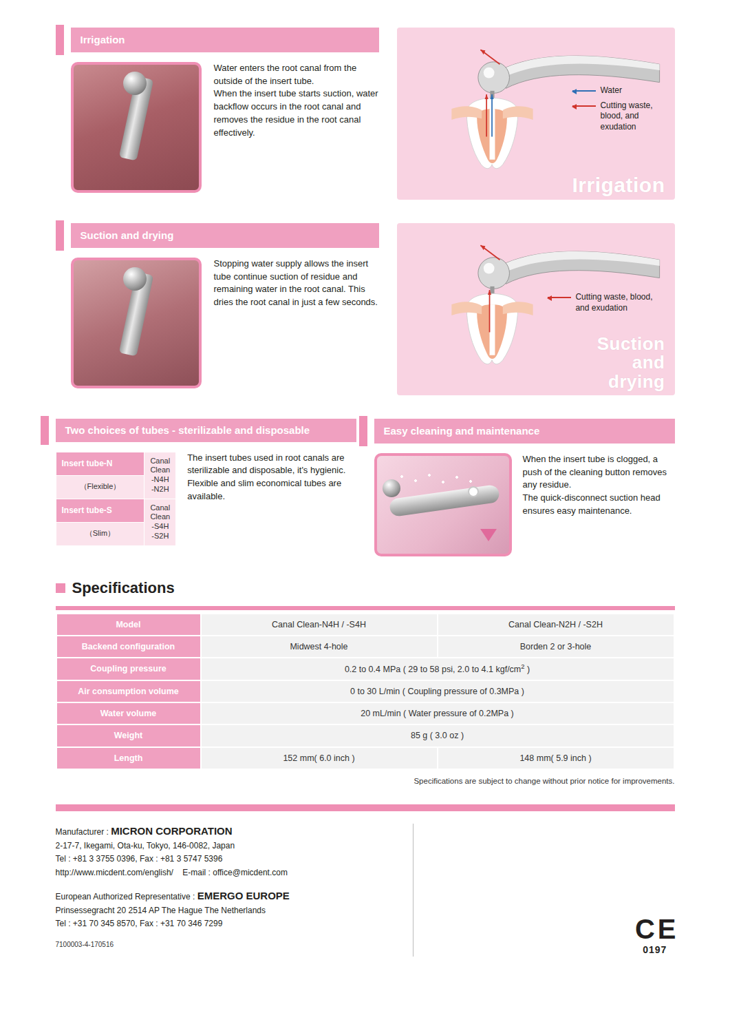Irrigation
Water enters the root canal from the outside of the insert tube.
When the insert tube starts suction, water backflow occurs in the root canal and removes the residue in the root canal effectively.
Water
Cutting waste,
blood, and
exudation
Irrigation
Suction and drying
Stopping water supply allows the insert tube continue suction of residue and remaining water in the root canal. This dries the root canal in just a few seconds.
Cutting waste, blood,
and exudation
Suction
and
drying
Two choices of tubes - sterilizable and disposable
| Insert tube-N | Canal Clean -N4H -N2H |
| （Flexible） |
| Insert tube-S | Canal Clean -S4H -S2H |
| （Slim） |
The insert tubes used in root canals are sterilizable and disposable, it's hygienic.
Flexible and slim economical tubes are available.
Easy cleaning and maintenance
When the insert tube is clogged, a push of the cleaning button removes any residue.
The quick-disconnect suction head ensures easy maintenance.
Specifications
| Model | Canal Clean-N4H / -S4H | Canal Clean-N2H / -S2H |
| Backend configuration | Midwest 4-hole | Borden 2 or 3-hole |
| Coupling pressure | 0.2 to 0.4 MPa ( 29 to 58 psi, 2.0 to 4.1 kgf/cm 2 ) |
| Air consumption volume | 0 to 30 L/min ( Coupling pressure of 0.3MPa ) |
| Water volume | 20 mL/min ( Water pressure of 0.2MPa ) |
| Weight | 85 g ( 3.0 oz ) |
| Length | 152 mm( 6.0 inch ) | 148 mm( 5.9 inch ) |
Specifications are subject to change without prior notice for improvements.
Manufacturer : MICRON CORPORATION
2-17-7, Ikegami, Ota-ku, Tokyo, 146-0082, Japan
Tel : +81 3 3755 0396, Fax : +81 3 5747 5396
http://www.micdent.com/english/ E-mail : office@micdent.com
European Authorized Representative : EMERGO EUROPE
Prinsessegracht 20 2514 AP The Hague The Netherlands
Tel : +31 70 345 8570, Fax : +31 70 346 7299
7100003-4-170516
C E
0197